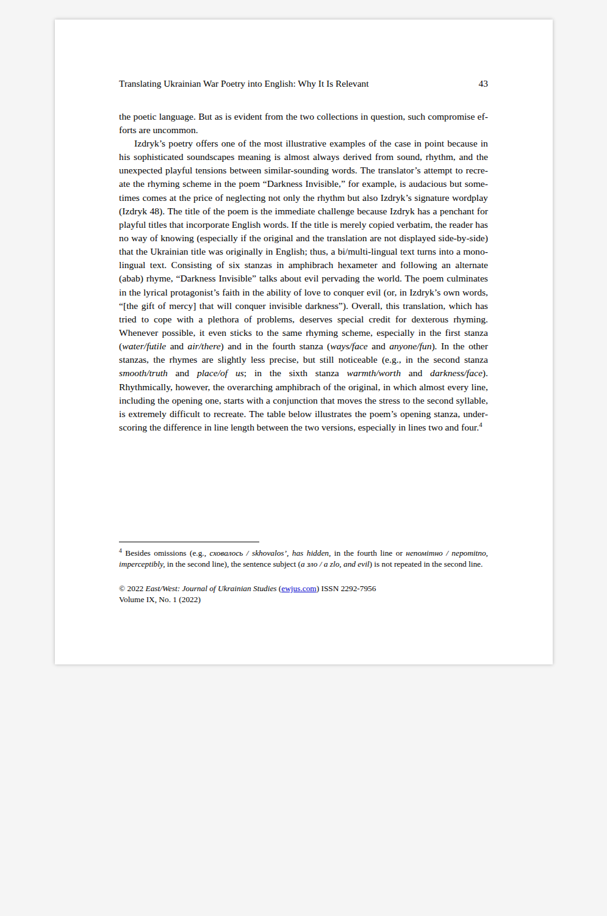Translating Ukrainian War Poetry into English: Why It Is Relevant 43
the poetic language. But as is evident from the two collections in question, such compromise efforts are uncommon.
Izdryk’s poetry offers one of the most illustrative examples of the case in point because in his sophisticated soundscapes meaning is almost always derived from sound, rhythm, and the unexpected playful tensions between similar-sounding words. The translator’s attempt to recreate the rhyming scheme in the poem “Darkness Invisible,” for example, is audacious but sometimes comes at the price of neglecting not only the rhythm but also Izdryk’s signature wordplay (Izdryk 48). The title of the poem is the immediate challenge because Izdryk has a penchant for playful titles that incorporate English words. If the title is merely copied verbatim, the reader has no way of knowing (especially if the original and the translation are not displayed side-by-side) that the Ukrainian title was originally in English; thus, a bi/multi-lingual text turns into a monolingual text. Consisting of six stanzas in amphibrach hexameter and following an alternate (abab) rhyme, “Darkness Invisible” talks about evil pervading the world. The poem culminates in the lyrical protagonist’s faith in the ability of love to conquer evil (or, in Izdryk’s own words, “[the gift of mercy] that will conquer invisible darkness”). Overall, this translation, which has tried to cope with a plethora of problems, deserves special credit for dexterous rhyming. Whenever possible, it even sticks to the same rhyming scheme, especially in the first stanza (water/futile and air/there) and in the fourth stanza (ways/face and anyone/fun). In the other stanzas, the rhymes are slightly less precise, but still noticeable (e.g., in the second stanza smooth/truth and place/of us; in the sixth stanza warmth/worth and darkness/face). Rhythmically, however, the overarching amphibrach of the original, in which almost every line, including the opening one, starts with a conjunction that moves the stress to the second syllable, is extremely difficult to recreate. The table below illustrates the poem’s opening stanza, underscoring the difference in line length between the two versions, especially in lines two and four.4
4 Besides omissions (e.g., сховалось / skhovalos’, has hidden, in the fourth line or непомітно / nepomitno, imperceptibly, in the second line), the sentence subject (а зло / a zlo, and evil) is not repeated in the second line.
© 2022 East/West: Journal of Ukrainian Studies (ewjus.com) ISSN 2292-7956
Volume IX, No. 1 (2022)